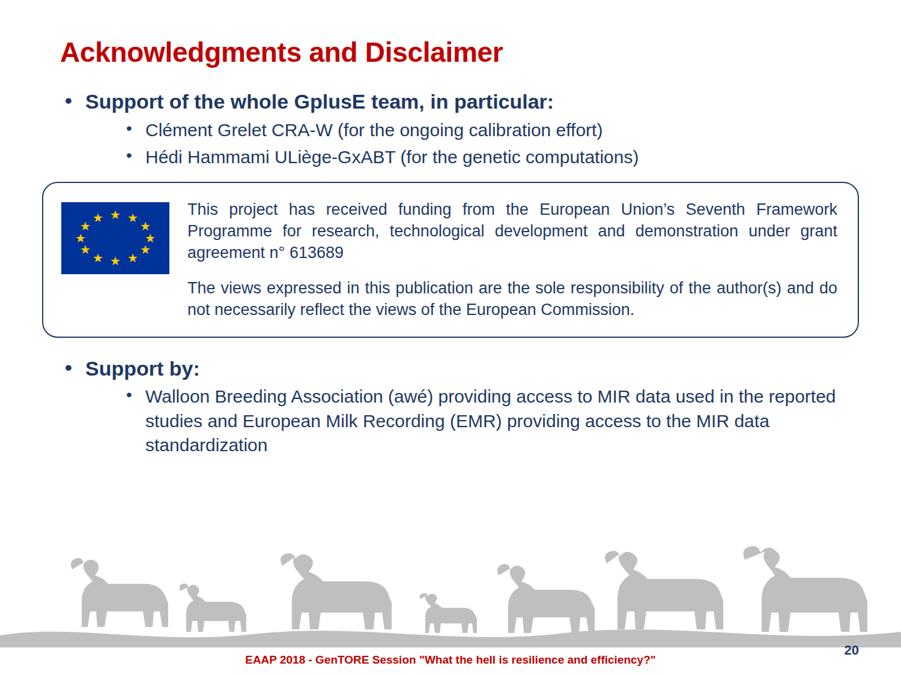Acknowledgments and Disclaimer
Support of the whole GplusE team, in particular:
Clément Grelet CRA-W (for the ongoing calibration effort)
Hédi Hammami ULiège-GxABT (for the genetic computations)
★ ★ ★ ★ ★ ★ ★ ★ ★ ★ ★ ★
This project has received funding from the European Union’s Seventh Framework Programme for research, technological development and demonstration under grant agreement n° 613689
The views expressed in this publication are the sole responsibility of the author(s) and do not necessarily reflect the views of the European Commission.
Support by:
Walloon Breeding Association (awé) providing access to MIR data used in the reported studies and European Milk Recording (EMR) providing access to the MIR data standardization
EAAP 2018 - GenTORE Session "What the hell is resilience and efficiency?"
20